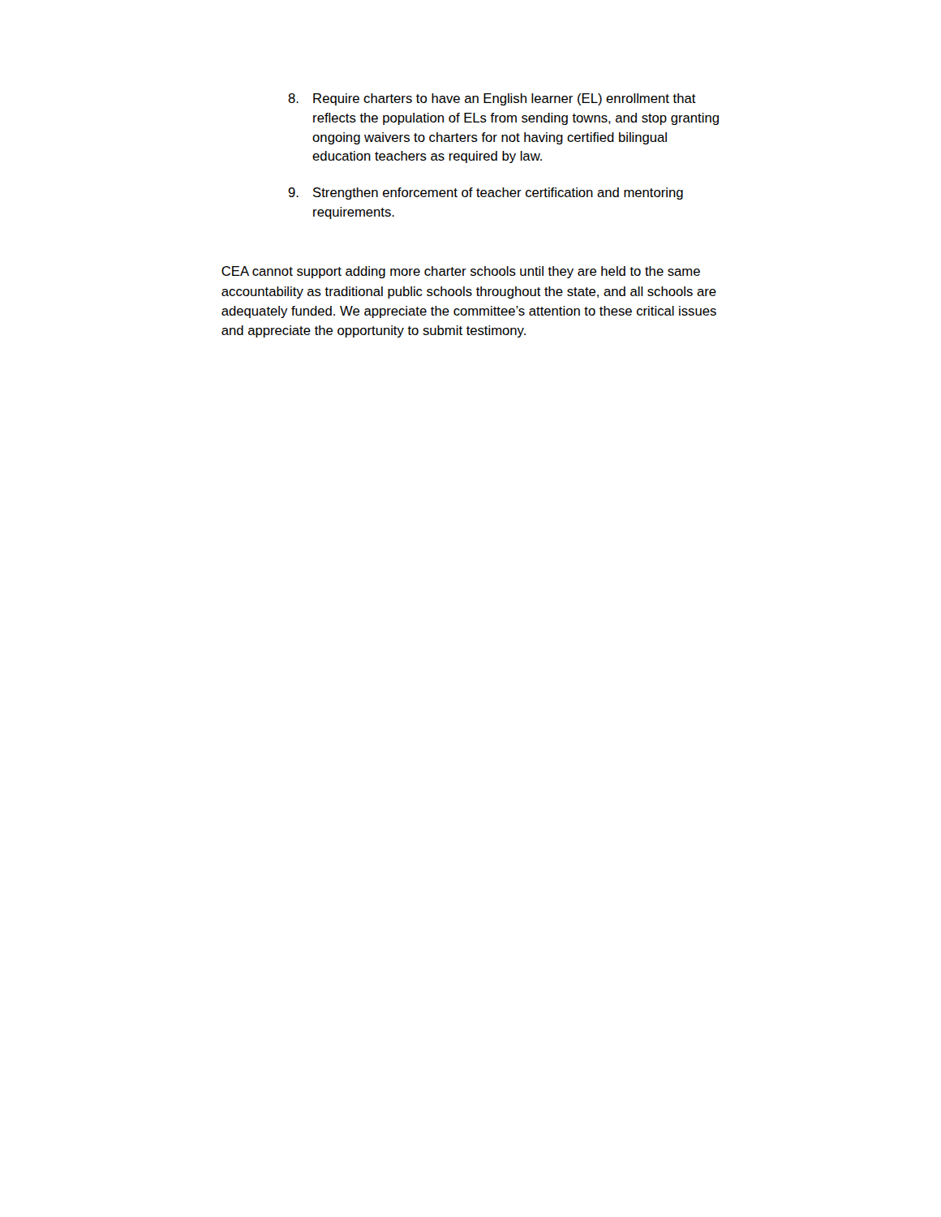Require charters to have an English learner (EL) enrollment that reflects the population of ELs from sending towns, and stop granting ongoing waivers to charters for not having certified bilingual education teachers as required by law.
Strengthen enforcement of teacher certification and mentoring requirements.
CEA cannot support adding more charter schools until they are held to the same accountability as traditional public schools throughout the state, and all schools are adequately funded. We appreciate the committee’s attention to these critical issues and appreciate the opportunity to submit testimony.